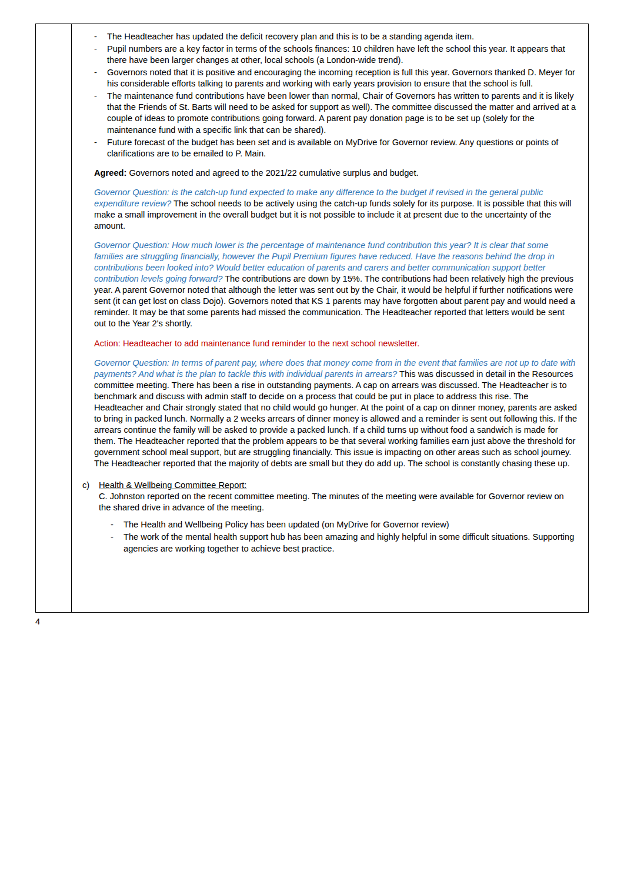The Headteacher has updated the deficit recovery plan and this is to be a standing agenda item.
Pupil numbers are a key factor in terms of the schools finances: 10 children have left the school this year. It appears that there have been larger changes at other, local schools (a London-wide trend).
Governors noted that it is positive and encouraging the incoming reception is full this year. Governors thanked D. Meyer for his considerable efforts talking to parents and working with early years provision to ensure that the school is full.
The maintenance fund contributions have been lower than normal, Chair of Governors has written to parents and it is likely that the Friends of St. Barts will need to be asked for support as well). The committee discussed the matter and arrived at a couple of ideas to promote contributions going forward. A parent pay donation page is to be set up (solely for the maintenance fund with a specific link that can be shared).
Future forecast of the budget has been set and is available on MyDrive for Governor review. Any questions or points of clarifications are to be emailed to P. Main.
Agreed: Governors noted and agreed to the 2021/22 cumulative surplus and budget.
Governor Question: is the catch-up fund expected to make any difference to the budget if revised in the general public expenditure review? The school needs to be actively using the catch-up funds solely for its purpose. It is possible that this will make a small improvement in the overall budget but it is not possible to include it at present due to the uncertainty of the amount.
Governor Question: How much lower is the percentage of maintenance fund contribution this year? It is clear that some families are struggling financially, however the Pupil Premium figures have reduced. Have the reasons behind the drop in contributions been looked into? Would better education of parents and carers and better communication support better contribution levels going forward? The contributions are down by 15%. The contributions had been relatively high the previous year. A parent Governor noted that although the letter was sent out by the Chair, it would be helpful if further notifications were sent (it can get lost on class Dojo). Governors noted that KS 1 parents may have forgotten about parent pay and would need a reminder. It may be that some parents had missed the communication. The Headteacher reported that letters would be sent out to the Year 2's shortly.
Action: Headteacher to add maintenance fund reminder to the next school newsletter.
Governor Question: In terms of parent pay, where does that money come from in the event that families are not up to date with payments? And what is the plan to tackle this with individual parents in arrears? This was discussed in detail in the Resources committee meeting. There has been a rise in outstanding payments. A cap on arrears was discussed. The Headteacher is to benchmark and discuss with admin staff to decide on a process that could be put in place to address this rise. The Headteacher and Chair strongly stated that no child would go hunger. At the point of a cap on dinner money, parents are asked to bring in packed lunch. Normally a 2 weeks arrears of dinner money is allowed and a reminder is sent out following this. If the arrears continue the family will be asked to provide a packed lunch. If a child turns up without food a sandwich is made for them. The Headteacher reported that the problem appears to be that several working families earn just above the threshold for government school meal support, but are struggling financially. This issue is impacting on other areas such as school journey. The Headteacher reported that the majority of debts are small but they do add up. The school is constantly chasing these up.
c)
Health & Wellbeing Committee Report:
C. Johnston reported on the recent committee meeting. The minutes of the meeting were available for Governor review on the shared drive in advance of the meeting.
The Health and Wellbeing Policy has been updated (on MyDrive for Governor review)
The work of the mental health support hub has been amazing and highly helpful in some difficult situations. Supporting agencies are working together to achieve best practice.
4